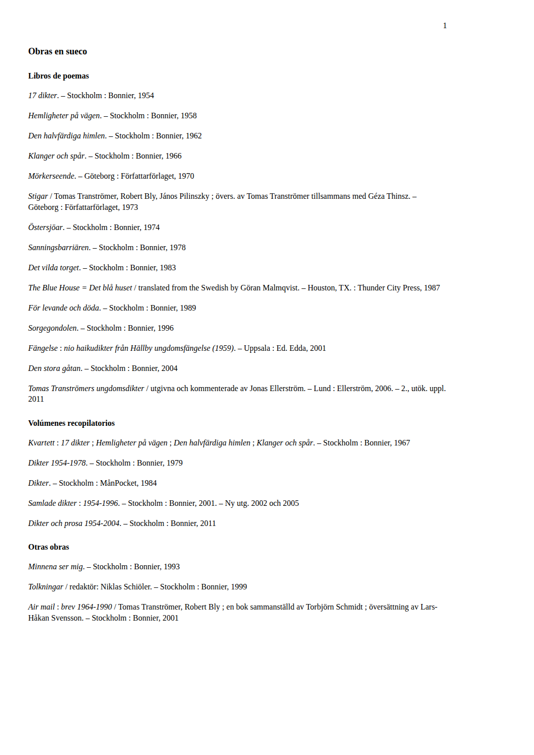1
Obras en sueco
Libros de poemas
17 dikter. – Stockholm : Bonnier, 1954
Hemligheter på vägen. – Stockholm : Bonnier, 1958
Den halvfärdiga himlen. – Stockholm : Bonnier, 1962
Klanger och spår. – Stockholm : Bonnier, 1966
Mörkerseende. – Göteborg : Författarförlaget, 1970
Stigar / Tomas Tranströmer, Robert Bly, János Pilinszky ; övers. av Tomas Tranströmer tillsammans med Géza Thinsz. – Göteborg : Författarförlaget, 1973
Östersjöar. – Stockholm : Bonnier, 1974
Sanningsbarriären. – Stockholm : Bonnier, 1978
Det vilda torget. – Stockholm : Bonnier, 1983
The Blue House = Det blå huset / translated from the Swedish by Göran Malmqvist. – Houston, TX. : Thunder City Press, 1987
För levande och döda. – Stockholm : Bonnier, 1989
Sorgegondolen. – Stockholm : Bonnier, 1996
Fängelse : nio haikudikter från Hällby ungdomsfängelse (1959). – Uppsala : Ed. Edda, 2001
Den stora gåtan. – Stockholm : Bonnier, 2004
Tomas Tranströmers ungdomsdikter / utgivna och kommenterade av Jonas Ellerström. – Lund : Ellerström, 2006. – 2., utök. uppl. 2011
Volúmenes recopilatorios
Kvartett : 17 dikter ; Hemligheter på vägen ; Den halvfärdiga himlen ; Klanger och spår. – Stockholm : Bonnier, 1967
Dikter 1954-1978. – Stockholm : Bonnier, 1979
Dikter. – Stockholm : MånPocket, 1984
Samlade dikter : 1954-1996. – Stockholm : Bonnier, 2001. – Ny utg. 2002 och 2005
Dikter och prosa 1954-2004. – Stockholm : Bonnier, 2011
Otras obras
Minnena ser mig. – Stockholm : Bonnier, 1993
Tolkningar / redaktör: Niklas Schiöler. – Stockholm : Bonnier, 1999
Air mail : brev 1964-1990 / Tomas Tranströmer, Robert Bly ; en bok sammanställd av Torbjörn Schmidt ; översättning av Lars-Håkan Svensson. – Stockholm : Bonnier, 2001